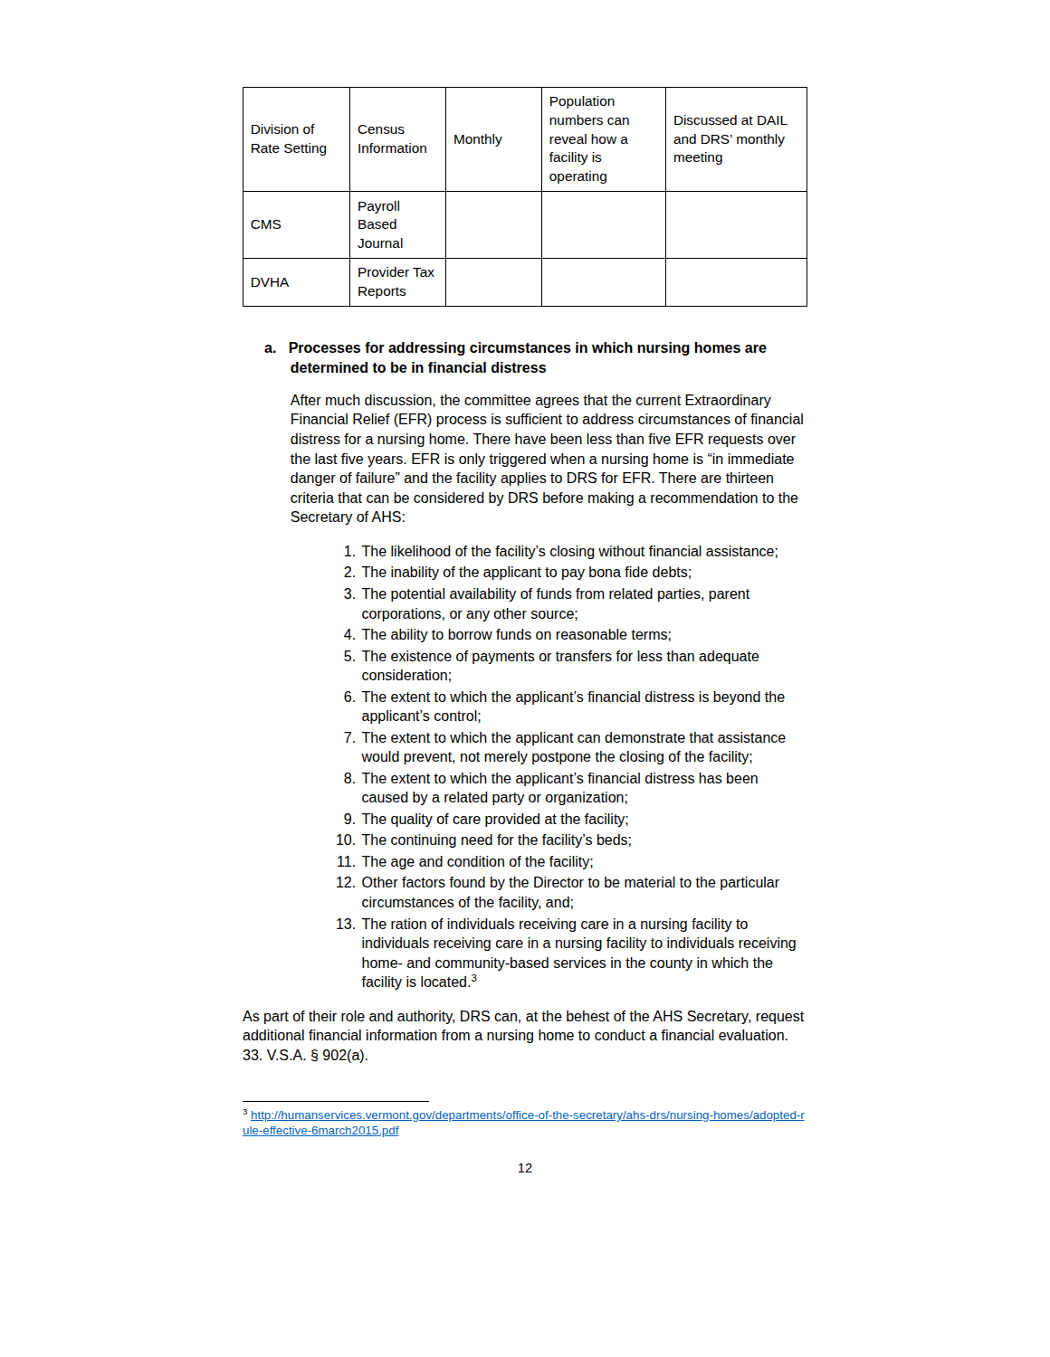| Division of Rate Setting | Census Information | Monthly | Population numbers can reveal how a facility is operating | Discussed at DAIL and DRS’ monthly meeting |
| CMS | Payroll Based Journal | | | |
| DVHA | Provider Tax Reports | | | |
a. Processes for addressing circumstances in which nursing homes are determined to be in financial distress
After much discussion, the committee agrees that the current Extraordinary Financial Relief (EFR) process is sufficient to address circumstances of financial distress for a nursing home. There have been less than five EFR requests over the last five years. EFR is only triggered when a nursing home is “in immediate danger of failure” and the facility applies to DRS for EFR. There are thirteen criteria that can be considered by DRS before making a recommendation to the Secretary of AHS:
The likelihood of the facility’s closing without financial assistance;
The inability of the applicant to pay bona fide debts;
The potential availability of funds from related parties, parent corporations, or any other source;
The ability to borrow funds on reasonable terms;
The existence of payments or transfers for less than adequate consideration;
The extent to which the applicant’s financial distress is beyond the applicant’s control;
The extent to which the applicant can demonstrate that assistance would prevent, not merely postpone the closing of the facility;
The extent to which the applicant’s financial distress has been caused by a related party or organization;
The quality of care provided at the facility;
The continuing need for the facility’s beds;
The age and condition of the facility;
Other factors found by the Director to be material to the particular circumstances of the facility, and;
The ration of individuals receiving care in a nursing facility to individuals receiving care in a nursing facility to individuals receiving home- and community-based services in the county in which the facility is located.3
As part of their role and authority, DRS can, at the behest of the AHS Secretary, request additional financial information from a nursing home to conduct a financial evaluation. 33. V.S.A. § 902(a).
3 http://humanservices.vermont.gov/departments/office-of-the-secretary/ahs-drs/nursing-homes/adopted-rule-effective-6march2015.pdf
12